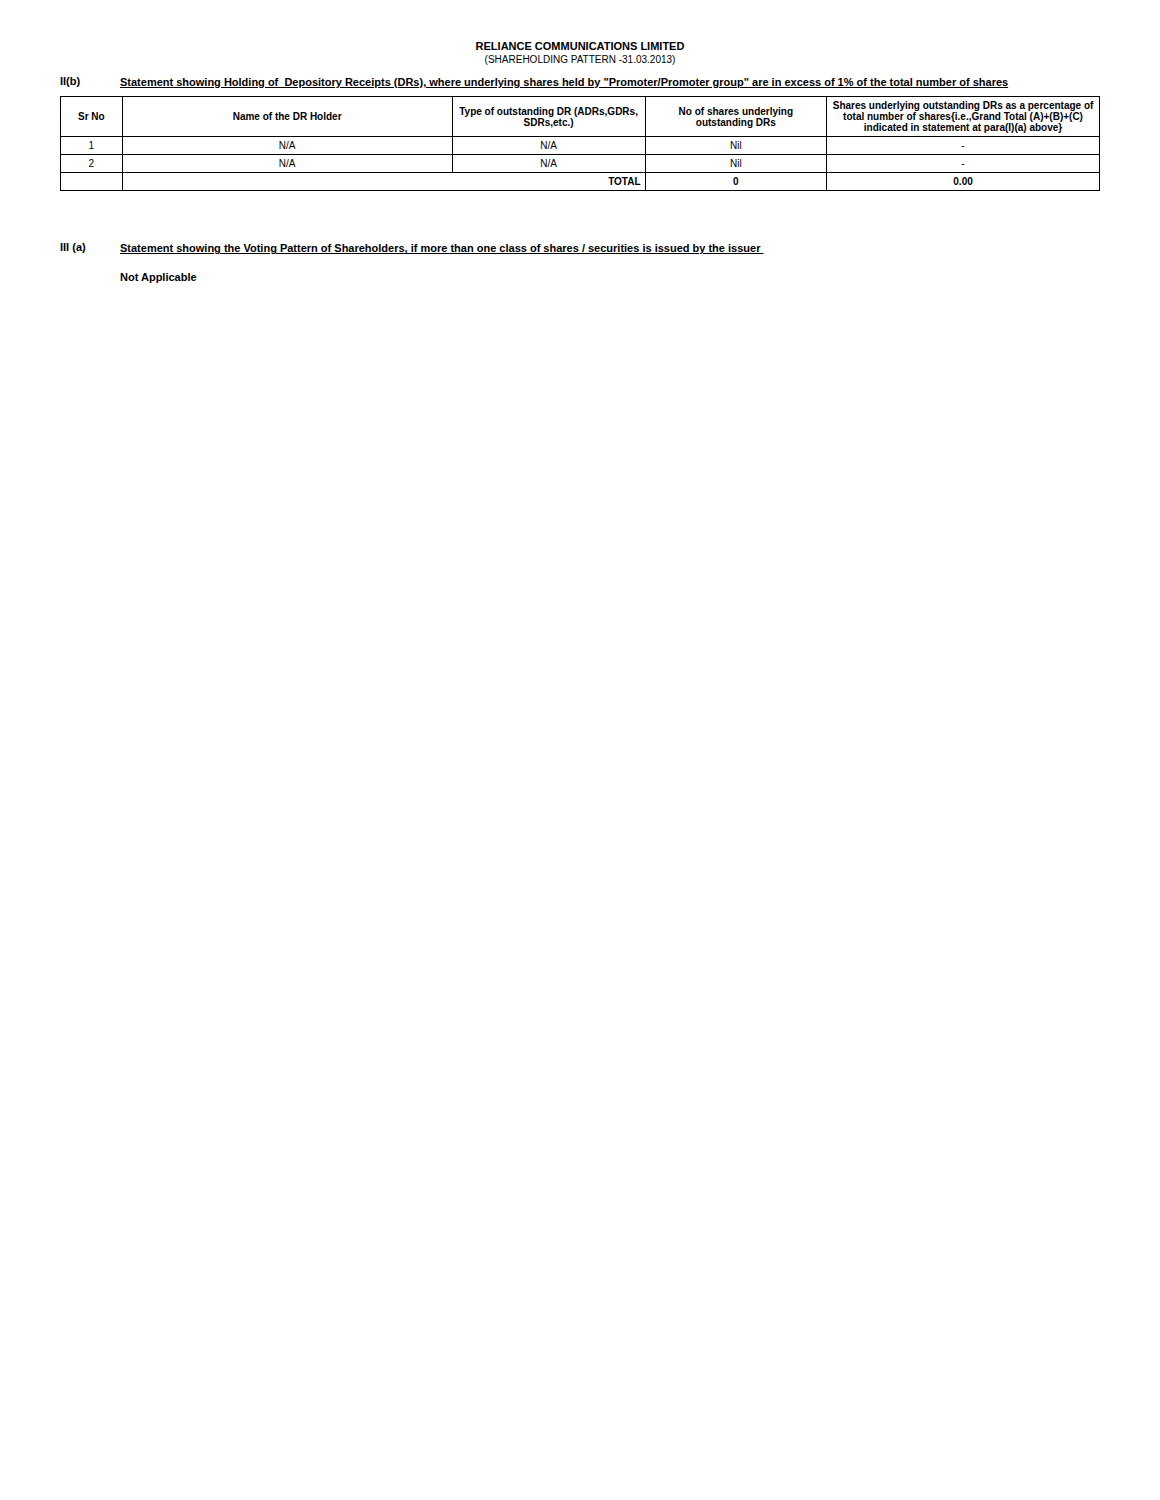RELIANCE COMMUNICATIONS LIMITED
(SHAREHOLDING PATTERN -31.03.2013)
II(b)
Statement showing Holding of Depository Receipts (DRs), where underlying shares held by "Promoter/Promoter group" are in excess of 1% of the total number of shares
| Sr No | Name of the DR Holder | Type of outstanding DR (ADRs,GDRs, SDRs,etc.) | No of shares underlying outstanding DRs | Shares underlying outstanding DRs as a percentage of total number of shares{i.e.,Grand Total (A)+(B)+(C) indicated in statement at para(I)(a) above} |
| --- | --- | --- | --- | --- |
| 1 | N/A | N/A | Nil | - |
| 2 | N/A | N/A | Nil | - |
| | TOTAL | 0 | 0.00 |
III (a)
Statement showing the Voting Pattern of Shareholders, if more than one class of shares / securities is issued by the issuer
Not Applicable